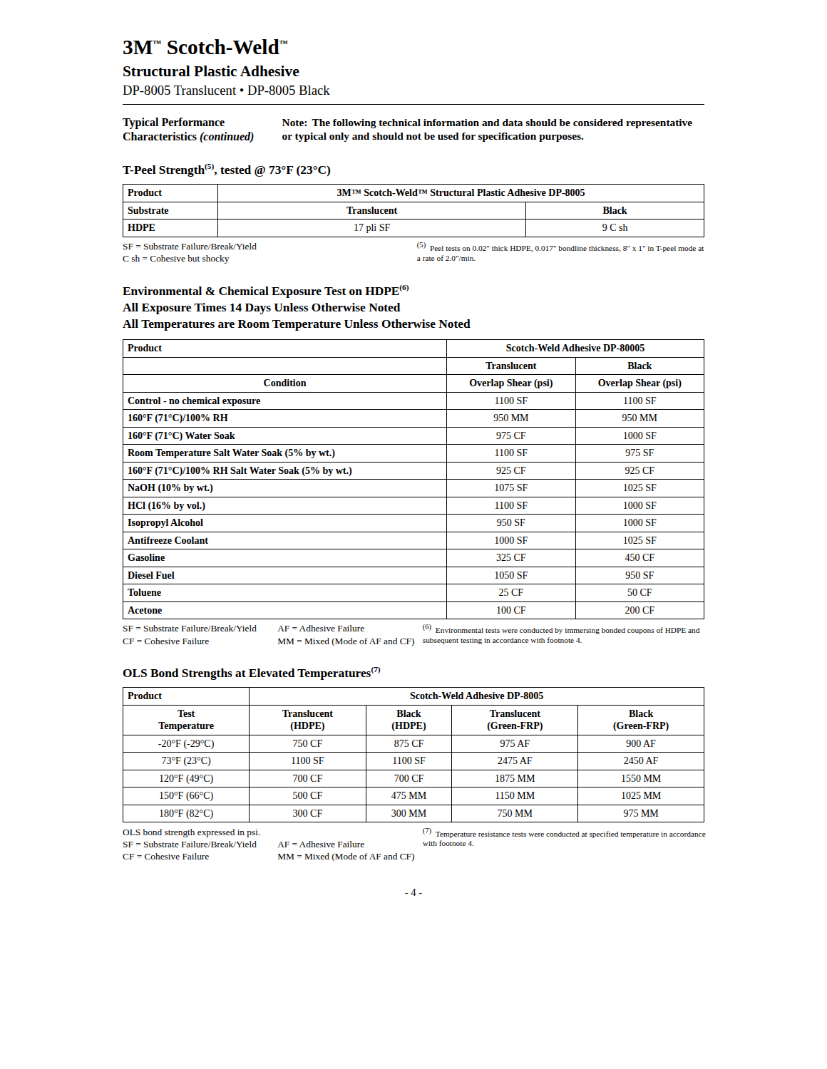3M™ Scotch-Weld™
Structural Plastic Adhesive
DP-8005 Translucent • DP-8005 Black
Typical Performance
Characteristics (continued)
Note: The following technical information and data should be considered representative or typical only and should not be used for specification purposes.
T-Peel Strength(5), tested @ 73°F (23°C)
| Product | 3M™ Scotch-Weld™ Structural Plastic Adhesive DP-8005 |
| --- | --- |
| Substrate | Translucent | Black |
| HDPE | 17 pli SF | 9 C sh |
SF = Substrate Failure/Break/Yield
C sh = Cohesive but shocky
(5) Peel tests on 0.02" thick HDPE, 0.017" bondline thickness, 8" x 1" in T-peel mode at a rate of 2.0"/min.
Environmental & Chemical Exposure Test on HDPE(6)
All Exposure Times 14 Days Unless Otherwise Noted
All Temperatures are Room Temperature Unless Otherwise Noted
| Product | Scotch-Weld Adhesive DP-80005 |
| --- | --- |
| | Translucent | Black |
| Condition | Overlap Shear (psi) | Overlap Shear (psi) |
| Control - no chemical exposure | 1100 SF | 1100 SF |
| 160°F (71°C)/100% RH | 950 MM | 950 MM |
| 160°F (71°C) Water Soak | 975 CF | 1000 SF |
| Room Temperature Salt Water Soak (5% by wt.) | 1100 SF | 975 SF |
| 160°F (71°C)/100% RH Salt Water Soak (5% by wt.) | 925 CF | 925 CF |
| NaOH (10% by wt.) | 1075 SF | 1025 SF |
| HCl (16% by vol.) | 1100 SF | 1000 SF |
| Isopropyl Alcohol | 950 SF | 1000 SF |
| Antifreeze Coolant | 1000 SF | 1025 SF |
| Gasoline | 325 CF | 450 CF |
| Diesel Fuel | 1050 SF | 950 SF |
| Toluene | 25 CF | 50 CF |
| Acetone | 100 CF | 200 CF |
SF = Substrate Failure/Break/Yield
CF = Cohesive Failure
AF = Adhesive Failure
MM = Mixed (Mode of AF and CF)
(6) Environmental tests were conducted by immersing bonded coupons of HDPE and subsequent testing in accordance with footnote 4.
OLS Bond Strengths at Elevated Temperatures(7)
| Product | Scotch-Weld Adhesive DP-8005 |
| --- | --- |
| Test Temperature | Translucent (HDPE) | Black (HDPE) | Translucent (Green-FRP) | Black (Green-FRP) |
| -20°F (-29°C) | 750 CF | 875 CF | 975 AF | 900 AF |
| 73°F (23°C) | 1100 SF | 1100 SF | 2475 AF | 2450 AF |
| 120°F (49°C) | 700 CF | 700 CF | 1875 MM | 1550 MM |
| 150°F (66°C) | 500 CF | 475 MM | 1150 MM | 1025 MM |
| 180°F (82°C) | 300 CF | 300 MM | 750 MM | 975 MM |
OLS bond strength expressed in psi.
SF = Substrate Failure/Break/Yield
CF = Cohesive Failure
AF = Adhesive Failure
MM = Mixed (Mode of AF and CF)
(7) Temperature resistance tests were conducted at specified temperature in accordance with footnote 4.
- 4 -